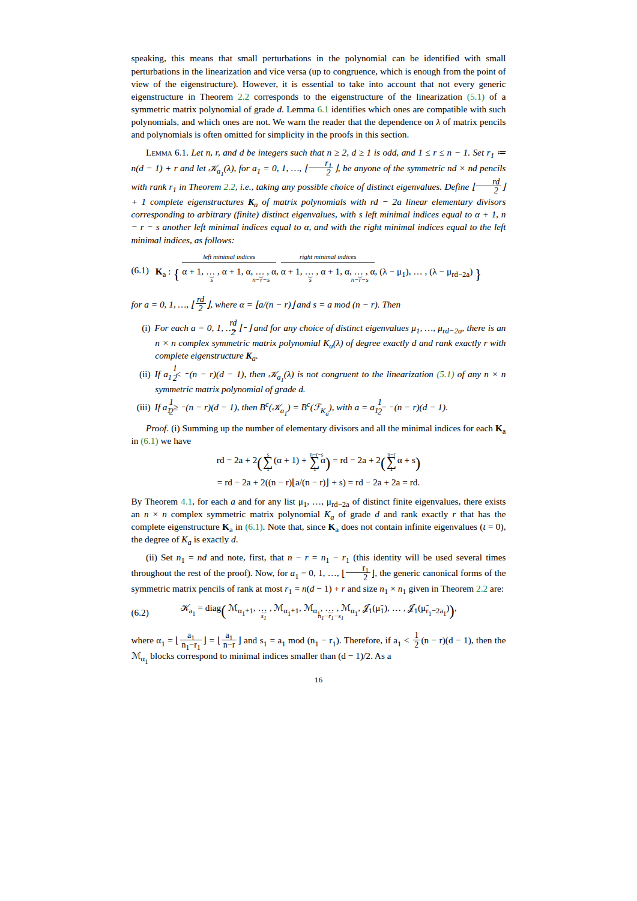speaking, this means that small perturbations in the polynomial can be identified with small perturbations in the linearization and vice versa (up to congruence, which is enough from the point of view of the eigenstructure). However, it is essential to take into account that not every generic eigenstructure in Theorem 2.2 corresponds to the eigenstructure of the linearization (5.1) of a symmetric matrix polynomial of grade d. Lemma 6.1 identifies which ones are compatible with such polynomials, and which ones are not. We warn the reader that the dependence on λ of matrix pencils and polynomials is often omitted for simplicity in the proofs in this section.
Lemma 6.1. Let n, r, and d be integers such that n ≥ 2, d ≥ 1 is odd, and 1 ≤ r ≤ n − 1. Set r1 ≔ n(d − 1) + r and let 𝒦a1(λ), for a1 = 0, 1, …, r12 , be anyone of the symmetric nd × nd pencils with rank r1 in Theorem 2.2, i.e., taking any possible choice of distinct eigenvalues. Define rd 2 + 1 complete eigenstructures Ka of matrix polynomials with rd − 2a linear elementary divisors corresponding to arbitrary (finite) distinct eigenvalues, with s left minimal indices equal to α + 1, n − r − s another left minimal indices equal to α, and with the right minimal indices equal to the left minimal indices, as follows:
(6.1) Ka : { left minimal indices α + 1, … , α + 1⏟s, α, … , α⏟n−r−s , right minimal indices α + 1, … , α + 1⏟s, α, … , α⏟n−r−s , (λ − μ1), … , (λ − μrd−2a) }
for a = 0, 1, …, rd 2 , where α = a/(n − r) and s = a mod (n − r). Then
(i) For each a = 0, 1, …, rd 2 and for any choice of distinct eigenvalues μ1, …, μrd−2a, there is an n × n complex symmetric matrix polynomial Ka(λ) of degree exactly d and rank exactly r with complete eigenstructure Ka.
(ii) If a1 < 12(n − r)(d − 1), then 𝒦a1(λ) is not congruent to the linearization (5.1) of any n × n symmetric matrix polynomial of grade d.
(iii) If a1 ≥ 12(n − r)(d − 1), then Bc(𝒦a1) = Bc(ℱKa), with a = a1 − 12(n − r)(d − 1).
Proof. (i) Summing up the number of elementary divisors and all the minimal indices for each Ka in (6.1) we have
rd − 2a + 2(s∑1(α + 1) + n−r−s∑1α) = rd − 2a + 2(n−r∑1α + s)
= rd − 2a + 2((n − r) a/(n − r) + s) = rd − 2a + 2a = rd.
By Theorem 4.1, for each a and for any list μ1, …, μrd−2a of distinct finite eigenvalues, there exists an n × n complex symmetric matrix polynomial Ka of grade d and rank exactly r that has the complete eigenstructure Ka in (6.1). Note that, since Ka does not contain infinite eigenvalues (t = 0), the degree of Ka is exactly d.
(ii) Set n1 = nd and note, first, that n − r = n1 − r1 (this identity will be used several times throughout the rest of the proof). Now, for a1 = 0, 1, …, r12 , the generic canonical forms of the symmetric matrix pencils of rank at most r1 = n(d − 1) + r and size n1 × n1 given in Theorem 2.2 are:
(6.2) 𝒦a1 = diag( ℳα1+1, … , ℳα1+1⏟s1, ℳα1, … , ℳα1⏟n1−r1−s1, 𝒥1(μ̃1), … , 𝒥1(μ̃r1−2a1)),
where α1 = a1 n1−r1 = a1 n−r and s1 = a1 mod (n1 − r1). Therefore, if a1 < 12(n − r)(d − 1), then the ℳα1 blocks correspond to minimal indices smaller than (d − 1)/2. As a
16